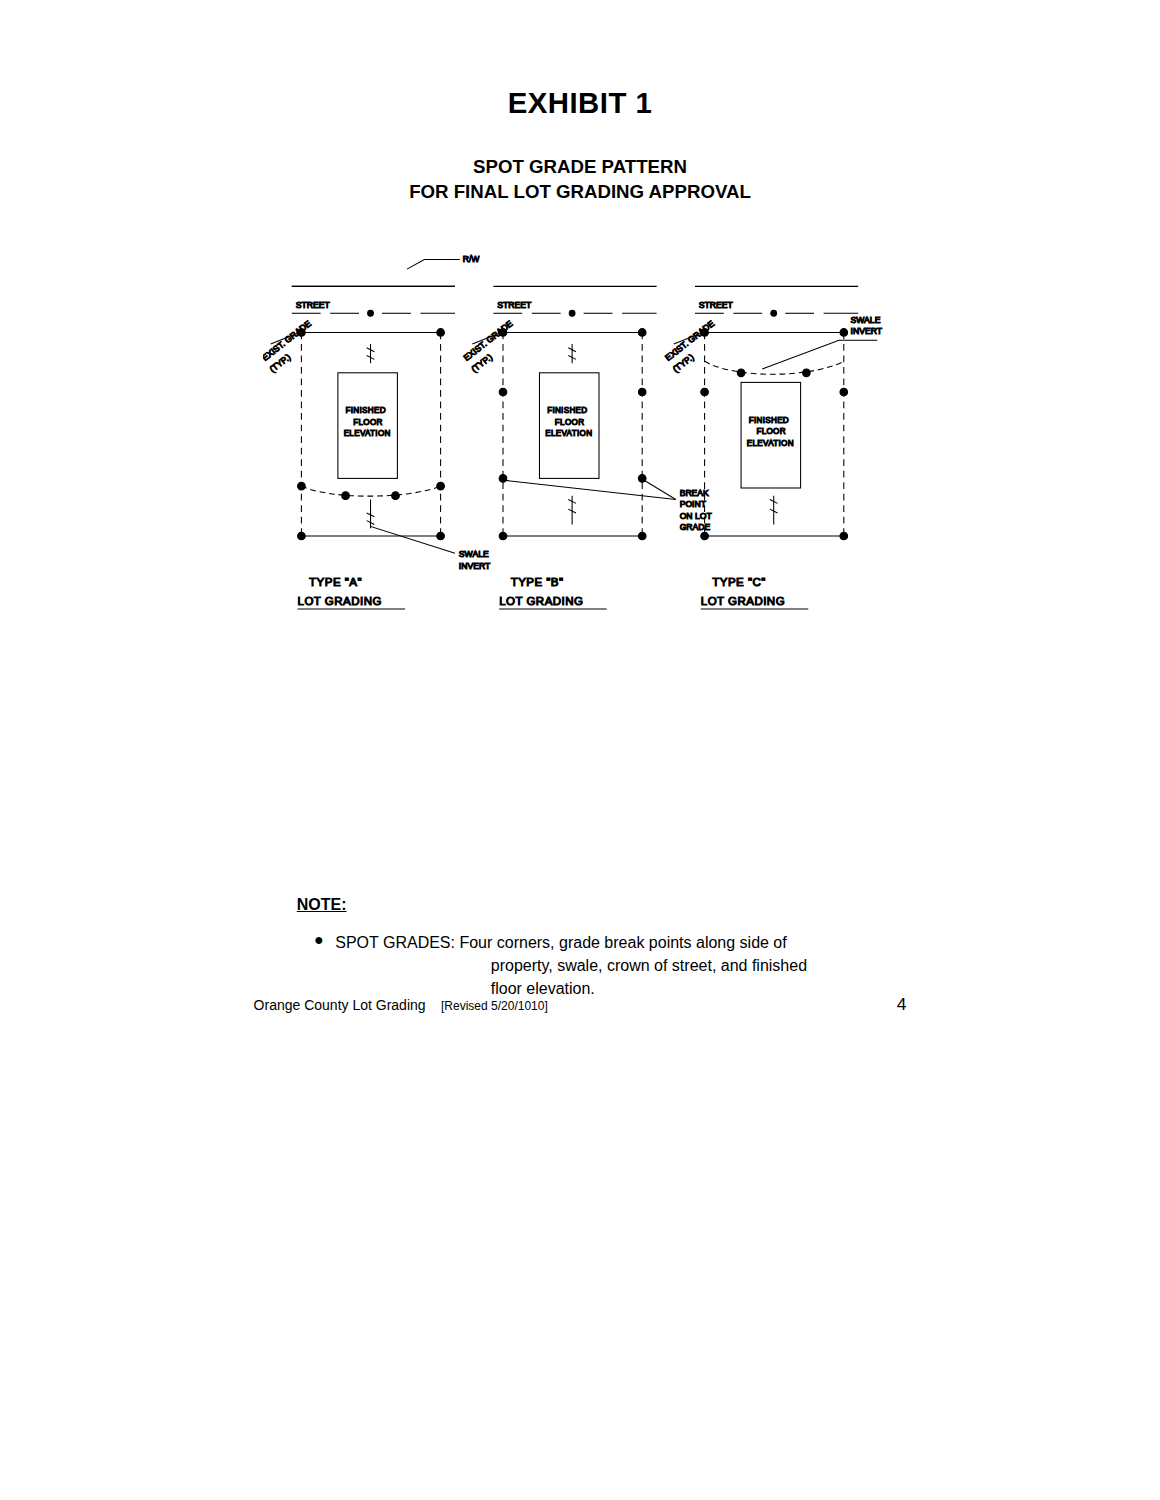EXHIBIT 1
SPOT GRADE PATTERN
FOR FINAL LOT GRADING APPROVAL
R/W STREET EXIST. GRADE (TYP.) FINISHED FLOOR ELEVATION SWALE INVERT TYPE "A" LOT GRADING STREET EXIST. GRADE (TYP.) FINISHED FLOOR ELEVATION BREAK POINT ON LOT GRADE TYPE "B" LOT GRADING STREET EXIST. GRADE (TYP.) SWALE INVERT FINISHED FLOOR ELEVATION TYPE "C" LOT GRADING
NOTE:
●
SPOT GRADES: Four corners, grade break points along side of property, swale, crown of street, and finished floor elevation.
Orange County Lot Grading [Revised 5/20/1010]
4